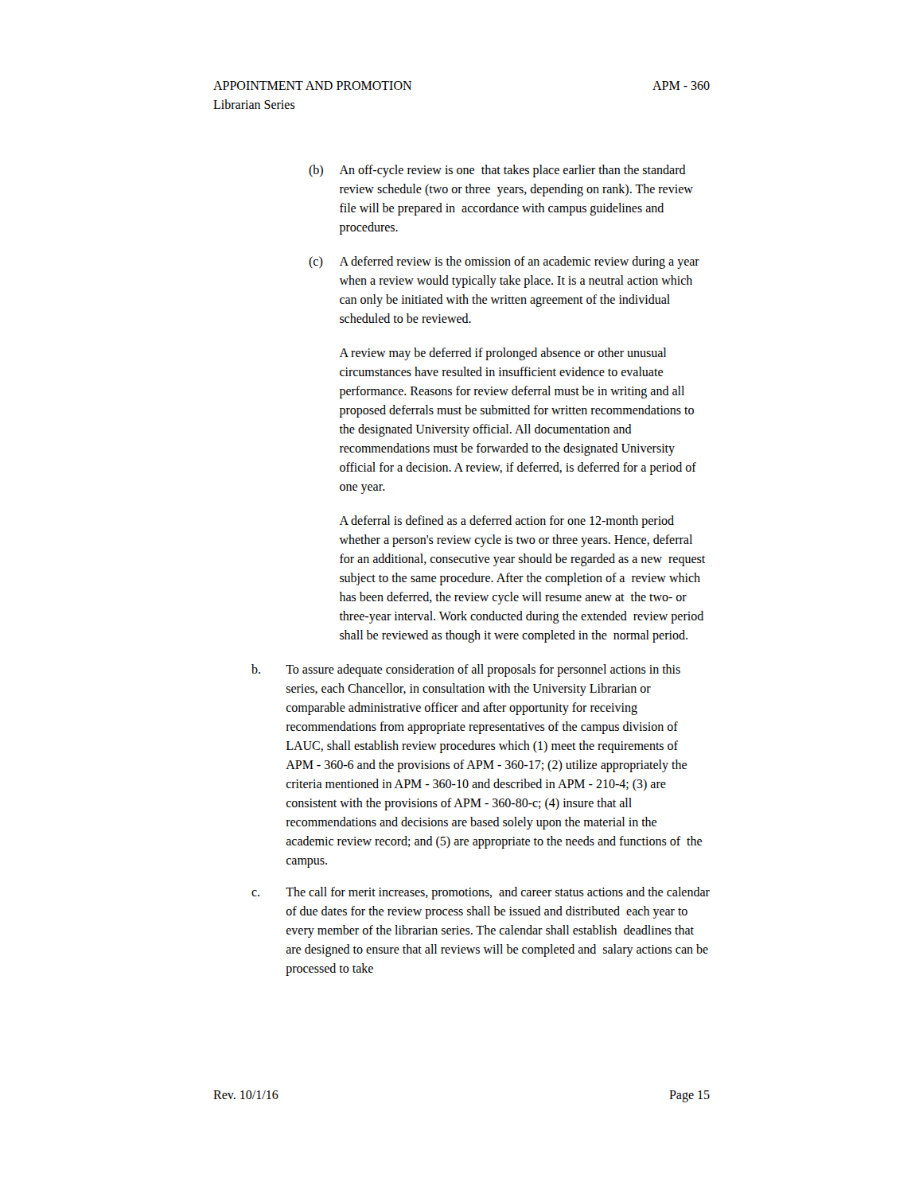APPOINTMENT AND PROMOTION
Librarian Series
APM - 360
(b)
An off-cycle review is one that takes place earlier than the standard review schedule (two or three years, depending on rank). The review file will be prepared in accordance with campus guidelines and procedures.
(c)
A deferred review is the omission of an academic review during a year when a review would typically take place. It is a neutral action which can only be initiated with the written agreement of the individual scheduled to be reviewed.
A review may be deferred if prolonged absence or other unusual circumstances have resulted in insufficient evidence to evaluate performance. Reasons for review deferral must be in writing and all proposed deferrals must be submitted for written recommendations to the designated University official. All documentation and recommendations must be forwarded to the designated University official for a decision. A review, if deferred, is deferred for a period of one year.
A deferral is defined as a deferred action for one 12-month period whether a person's review cycle is two or three years. Hence, deferral for an additional, consecutive year should be regarded as a new request subject to the same procedure. After the completion of a review which has been deferred, the review cycle will resume anew at the two- or three-year interval. Work conducted during the extended review period shall be reviewed as though it were completed in the normal period.
b.
To assure adequate consideration of all proposals for personnel actions in this series, each Chancellor, in consultation with the University Librarian or comparable administrative officer and after opportunity for receiving recommendations from appropriate representatives of the campus division of LAUC, shall establish review procedures which (1) meet the requirements of APM - 360-6 and the provisions of APM - 360-17; (2) utilize appropriately the criteria mentioned in APM - 360-10 and described in APM - 210-4; (3) are consistent with the provisions of APM - 360-80-c; (4) insure that all recommendations and decisions are based solely upon the material in the academic review record; and (5) are appropriate to the needs and functions of the campus.
c.
The call for merit increases, promotions, and career status actions and the calendar of due dates for the review process shall be issued and distributed each year to every member of the librarian series. The calendar shall establish deadlines that are designed to ensure that all reviews will be completed and salary actions can be processed to take
Rev. 10/1/16
Page 15